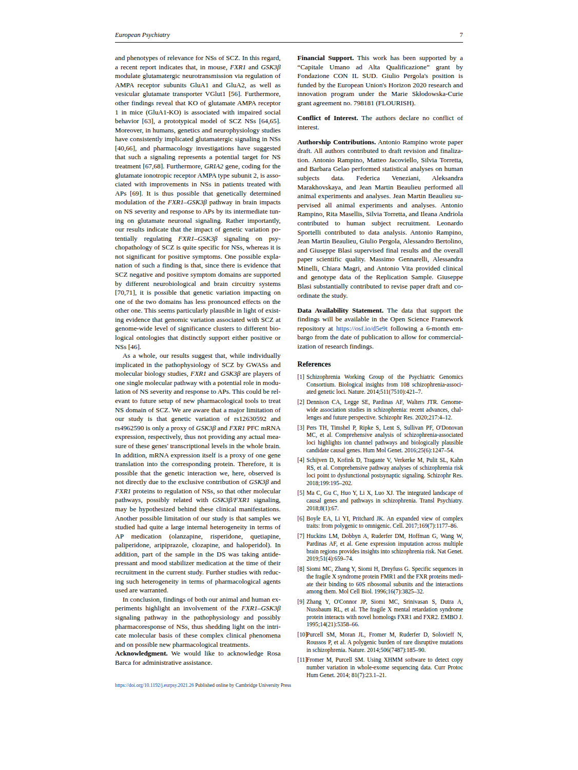European Psychiatry 7
and phenotypes of relevance for NSs of SCZ. In this regard, a recent report indicates that, in mouse, FXR1 and GSK3β modulate glutamatergic neurotransmission via regulation of AMPA receptor subunits GluA1 and GluA2, as well as vesicular glutamate transporter VGlut1 [56]. Furthermore, other findings reveal that KO of glutamate AMPA receptor 1 in mice (GluA1-KO) is associated with impaired social behavior [63], a prototypical model of SCZ NSs [64,65]. Moreover, in humans, genetics and neurophysiology studies have consistently implicated glutamatergic signaling in NSs [40,66], and pharmacology investigations have suggested that such a signaling represents a potential target for NS treatment [67,68]. Furthermore, GRIA2 gene, coding for the glutamate ionotropic receptor AMPA type subunit 2, is associated with improvements in NSs in patients treated with APs [69]. It is thus possible that genetically determined modulation of the FXR1–GSK3β pathway in brain impacts on NS severity and response to APs by its intermediate tuning on glutamate neuronal signaling. Rather importantly, our results indicate that the impact of genetic variation potentially regulating FXR1–GSK3β signaling on psychopathology of SCZ is quite specific for NSs, whereas it is not significant for positive symptoms. One possible explanation of such a finding is that, since there is evidence that SCZ negative and positive symptom domains are supported by different neurobiological and brain circuitry systems [70,71], it is possible that genetic variation impacting on one of the two domains has less pronounced effects on the other one. This seems particularly plausible in light of existing evidence that genomic variation associated with SCZ at genome-wide level of significance clusters to different biological ontologies that distinctly support either positive or NSs [46].
As a whole, our results suggest that, while individually implicated in the pathophysiology of SCZ by GWASs and molecular biology studies, FXR1 and GSK3β are players of one single molecular pathway with a potential role in modulation of NS severity and response to APs. This could be relevant to future setup of new pharmacological tools to treat NS domain of SCZ. We are aware that a major limitation of our study is that genetic variation of rs12630592 and rs4962590 is only a proxy of GSK3β and FXR1 PFC mRNA expression, respectively, thus not providing any actual measure of these genes' transcriptional levels in the whole brain. In addition, mRNA expression itself is a proxy of one gene translation into the corresponding protein. Therefore, it is possible that the genetic interaction we, here, observed is not directly due to the exclusive contribution of GSK3β and FXR1 proteins to regulation of NSs, so that other molecular pathways, possibly related with GSK3β/FXR1 signaling, may be hypothesized behind these clinical manifestations. Another possible limitation of our study is that samples we studied had quite a large internal heterogeneity in terms of AP medication (olanzapine, risperidone, quetiapine, paliperidone, aripiprazole, clozapine, and haloperidol). In addition, part of the sample in the DS was taking antidepressant and mood stabilizer medication at the time of their recruitment in the current study. Further studies with reducing such heterogeneity in terms of pharmacological agents used are warranted.
In conclusion, findings of both our animal and human experiments highlight an involvement of the FXR1–GSK3β signaling pathway in the pathophysiology and possibly pharmacoresponse of NSs, thus shedding light on the intricate molecular basis of these complex clinical phenomena and on possible new pharmacological treatments.
Acknowledgment. We would like to acknowledge Rosa Barca for administrative assistance.
Financial Support. This work has been supported by a “Capitale Umano ad Alta Qualificazione” grant by Fondazione CON IL SUD. Giulio Pergola's position is funded by the European Union's Horizon 2020 research and innovation program under the Marie Skłodowska-Curie grant agreement no. 798181 (FLOURISH).
Conflict of Interest. The authors declare no conflict of interest.
Authorship Contributions. Antonio Rampino wrote paper draft. All authors contributed to draft revision and finalization. Antonio Rampino, Matteo Jacoviello, Silvia Torretta, and Barbara Gelao performed statistical analyses on human subjects data. Federica Veneziani, Aleksandra Marakhovskaya, and Jean Martin Beaulieu performed all animal experiments and analyses. Jean Martin Beaulieu supervised all animal experiments and analyses. Antonio Rampino, Rita Masellis, Silvia Torretta, and Ileana Andriola contributed to human subject recruitment. Leonardo Sportelli contributed to data analysis. Antonio Rampino, Jean Martin Beaulieu, Giulio Pergola, Alessandro Bertolino, and Giuseppe Blasi supervised final results and the overall paper scientific quality. Massimo Gennarelli, Alessandra Minelli, Chiara Magri, and Antonio Vita provided clinical and genotype data of the Replication Sample. Giuseppe Blasi substantially contributed to revise paper draft and coordinate the study.
Data Availability Statement. The data that support the findings will be available in the Open Science Framework repository at https://osf.io/d5e9t following a 6-month embargo from the date of publication to allow for commercialization of research findings.
References
Schizophrenia Working Group of the Psychiatric Genomics Consortium. Biological insights from 108 schizophrenia-associated genetic loci. Nature. 2014;511(7510):421–7.
Dennison CA, Legge SE, Pardinas AF, Walters JTR. Genome-wide association studies in schizophrenia: recent advances, challenges and future perspective. Schizophr Res. 2020;217:4–12.
Pers TH, Timshel P, Ripke S, Lent S, Sullivan PF, O'Donovan MC, et al. Comprehensive analysis of schizophrenia-associated loci highlights ion channel pathways and biologically plausible candidate causal genes. Hum Mol Genet. 2016;25(6):1247–54.
Schijven D, Kofink D, Tragante V, Verkerke M, Pulit SL, Kahn RS, et al. Comprehensive pathway analyses of schizophrenia risk loci point to dysfunctional postsynaptic signaling. Schizophr Res. 2018;199:195–202.
Ma C, Gu C, Huo Y, Li X, Luo XJ. The integrated landscape of causal genes and pathways in schizophrenia. Transl Psychiatry. 2018;8(1):67.
Boyle EA, Li YI, Pritchard JK. An expanded view of complex traits: from polygenic to omnigenic. Cell. 2017;169(7):1177–86.
Huckins LM, Dobbyn A, Ruderfer DM, Hoffman G, Wang W, Pardinas AF, et al. Gene expression imputation across multiple brain regions provides insights into schizophrenia risk. Nat Genet. 2019;51(4):659–74.
Siomi MC, Zhang Y, Siomi H, Dreyfuss G. Specific sequences in the fragile X syndrome protein FMR1 and the FXR proteins mediate their binding to 60S ribosomal subunits and the interactions among them. Mol Cell Biol. 1996;16(7):3825–32.
Zhang Y, O'Connor JP, Siomi MC, Srinivasan S, Dutra A, Nussbaum RL, et al. The fragile X mental retardation syndrome protein interacts with novel homologs FXR1 and FXR2. EMBO J. 1995;14(21):5358–66.
Purcell SM, Moran JL, Fromer M, Ruderfer D, Solovieff N, Roussos P, et al. A polygenic burden of rare disruptive mutations in schizophrenia. Nature. 2014;506(7487):185–90.
Fromer M, Purcell SM. Using XHMM software to detect copy number variation in whole-exome sequencing data. Curr Protoc Hum Genet. 2014; 81(7):23.1–21.
https://doi.org/10.1192/j.eurpsy.2021.26 Published online by Cambridge University Press